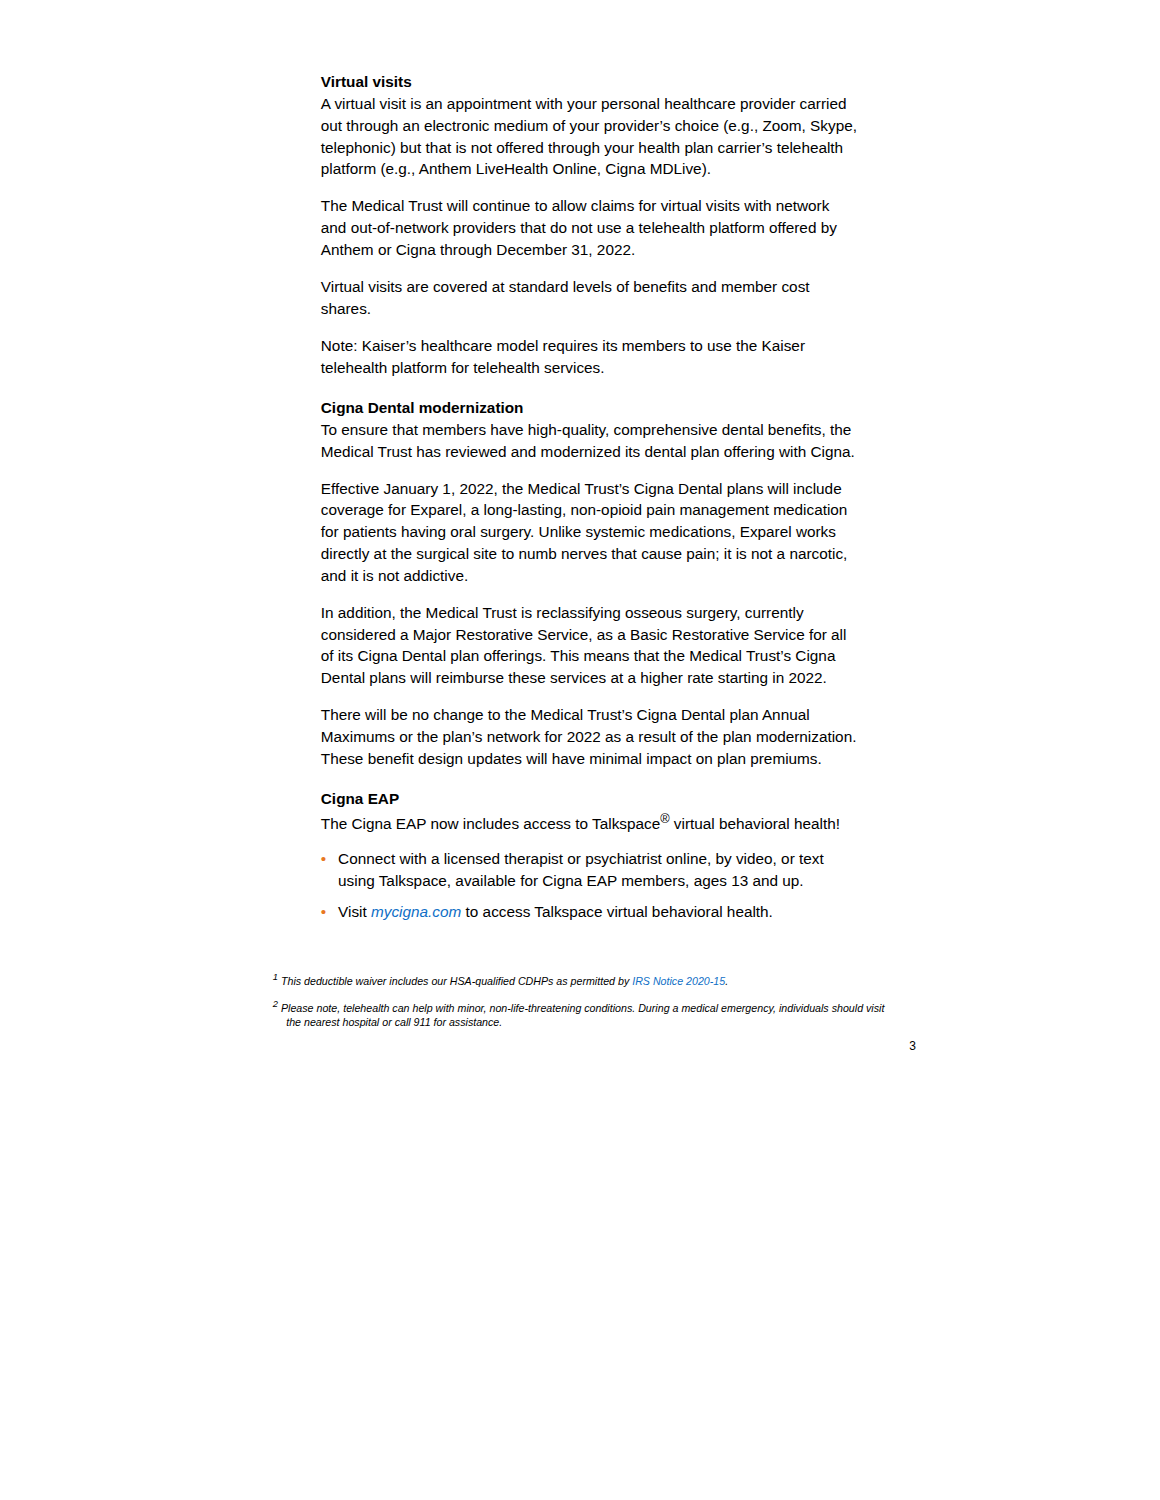Virtual visits
A virtual visit is an appointment with your personal healthcare provider carried out through an electronic medium of your provider’s choice (e.g., Zoom, Skype, telephonic) but that is not offered through your health plan carrier’s telehealth platform (e.g., Anthem LiveHealth Online, Cigna MDLive).
The Medical Trust will continue to allow claims for virtual visits with network and out-of-network providers that do not use a telehealth platform offered by Anthem or Cigna through December 31, 2022.
Virtual visits are covered at standard levels of benefits and member cost shares.
Note: Kaiser’s healthcare model requires its members to use the Kaiser telehealth platform for telehealth services.
Cigna Dental modernization
To ensure that members have high-quality, comprehensive dental benefits, the Medical Trust has reviewed and modernized its dental plan offering with Cigna.
Effective January 1, 2022, the Medical Trust’s Cigna Dental plans will include coverage for Exparel, a long-lasting, non-opioid pain management medication for patients having oral surgery. Unlike systemic medications, Exparel works directly at the surgical site to numb nerves that cause pain; it is not a narcotic, and it is not addictive.
In addition, the Medical Trust is reclassifying osseous surgery, currently considered a Major Restorative Service, as a Basic Restorative Service for all of its Cigna Dental plan offerings. This means that the Medical Trust’s Cigna Dental plans will reimburse these services at a higher rate starting in 2022.
There will be no change to the Medical Trust’s Cigna Dental plan Annual Maximums or the plan’s network for 2022 as a result of the plan modernization. These benefit design updates will have minimal impact on plan premiums.
Cigna EAP
The Cigna EAP now includes access to Talkspace® virtual behavioral health!
Connect with a licensed therapist or psychiatrist online, by video, or text using Talkspace, available for Cigna EAP members, ages 13 and up.
Visit mycigna.com to access Talkspace virtual behavioral health.
1 This deductible waiver includes our HSA-qualified CDHPs as permitted by IRS Notice 2020-15.
2 Please note, telehealth can help with minor, non-life-threatening conditions. During a medical emergency, individuals should visit the nearest hospital or call 911 for assistance.
3